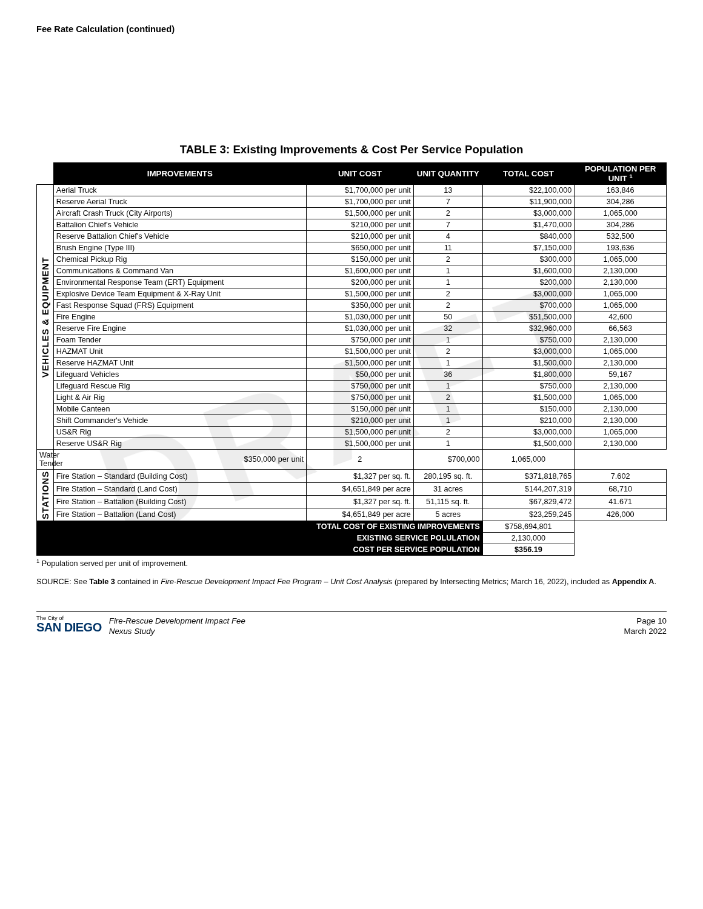DRAFT
Fee Rate Calculation (continued)
TABLE 3: Existing Improvements & Cost Per Service Population
| | IMPROVEMENTS | UNIT COST | UNIT QUANTITY | TOTAL COST | POPULATION PER UNIT 1 |
| --- | --- | --- | --- | --- | --- |
| VEHICLES & EQUIPMENT | Aerial Truck | $1,700,000 per unit | 13 | $22,100,000 | 163,846 |
| Reserve Aerial Truck | $1,700,000 per unit | 7 | $11,900,000 | 304,286 |
| Aircraft Crash Truck (City Airports) | $1,500,000 per unit | 2 | $3,000,000 | 1,065,000 |
| Battalion Chief's Vehicle | $210,000 per unit | 7 | $1,470,000 | 304,286 |
| Reserve Battalion Chief's Vehicle | $210,000 per unit | 4 | $840,000 | 532,500 |
| Brush Engine (Type III) | $650,000 per unit | 11 | $7,150,000 | 193,636 |
| Chemical Pickup Rig | $150,000 per unit | 2 | $300,000 | 1,065,000 |
| Communications & Command Van | $1,600,000 per unit | 1 | $1,600,000 | 2,130,000 |
| Environmental Response Team (ERT) Equipment | $200,000 per unit | 1 | $200,000 | 2,130,000 |
| Explosive Device Team Equipment & X-Ray Unit | $1,500,000 per unit | 2 | $3,000,000 | 1,065,000 |
| Fast Response Squad (FRS) Equipment | $350,000 per unit | 2 | $700,000 | 1,065,000 |
| Fire Engine | $1,030,000 per unit | 50 | $51,500,000 | 42,600 |
| Reserve Fire Engine | $1,030,000 per unit | 32 | $32,960,000 | 66,563 |
| Foam Tender | $750,000 per unit | 1 | $750,000 | 2,130,000 |
| HAZMAT Unit | $1,500,000 per unit | 2 | $3,000,000 | 1,065,000 |
| Reserve HAZMAT Unit | $1,500,000 per unit | 1 | $1,500,000 | 2,130,000 |
| Lifeguard Vehicles | $50,000 per unit | 36 | $1,800,000 | 59,167 |
| Lifeguard Rescue Rig | $750,000 per unit | 1 | $750,000 | 2,130,000 |
| Light & Air Rig | $750,000 per unit | 2 | $1,500,000 | 1,065,000 |
| Mobile Canteen | $150,000 per unit | 1 | $150,000 | 2,130,000 |
| Shift Commander's Vehicle | $210,000 per unit | 1 | $210,000 | 2,130,000 |
| US&R Rig | $1,500,000 per unit | 2 | $3,000,000 | 1,065,000 |
| Reserve US&R Rig | $1,500,000 per unit | 1 | $1,500,000 | 2,130,000 |
| Water Tender | $350,000 per unit | 2 | $700,000 | 1,065,000 |
| STATIONS | Fire Station – Standard (Building Cost) | $1,327 per sq. ft. | 280,195 sq. ft. | $371,818,765 | 7.602 |
| Fire Station – Standard (Land Cost) | $4,651,849 per acre | 31 acres | $144,207,319 | 68,710 |
| Fire Station – Battalion (Building Cost) | $1,327 per sq. ft. | 51,115 sq. ft. | $67,829,472 | 41.671 |
| Fire Station – Battalion (Land Cost) | $4,651,849 per acre | 5 acres | $23,259,245 | 426,000 |
| TOTAL COST OF EXISTING IMPROVEMENTS | $758,694,801 | |
| EXISTING SERVICE POLULATION | 2,130,000 | |
| COST PER SERVICE POPULATION | $356.19 | |
1 Population served per unit of improvement.
SOURCE: See Table 3 contained in Fire-Rescue Development Impact Fee Program – Unit Cost Analysis (prepared by Intersecting Metrics; March 16, 2022), included as Appendix A.
The City of SAN DIEGO
Fire-Rescue Development Impact Fee
Nexus Study
Page 10
March 2022